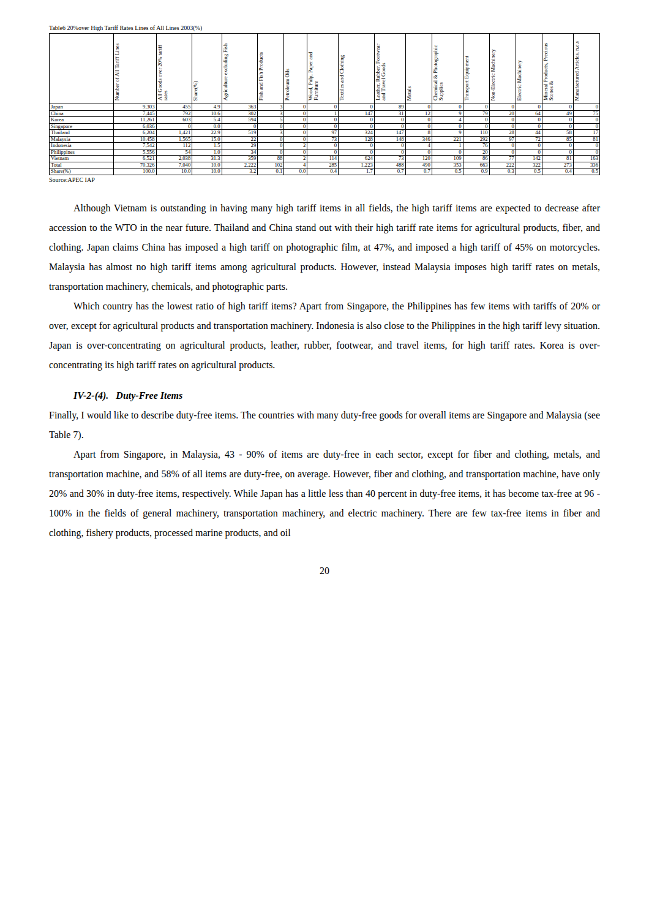Table6 20%over High Tariff Rates Lines of All Lines 2003(%)
| | Number of All Tariff Lines | All Goods over 20% tariff rates | Share(%) | Agriculture excluding Fish | Fish and Fish Products | Petroleum Oils | Wood, Pulp, Paper and Furniture | Textiles and Clothing | Leather, Rubber, Footwear and Travel Goods | Metals | Chemical & Photographic Supplies | Transport Equipment | Non-Electric Machinery | Electric Machinery | Mineral Products, Precious Stones & | Manufactured Articles, n.e.s |
| --- | --- | --- | --- | --- | --- | --- | --- | --- | --- | --- | --- | --- | --- | --- | --- | --- |
| Japan | 9,303 | 455 | 4.9 | 363 | 3 | 0 | 0 | 0 | 89 | 0 | 0 | 0 | 0 | 0 | 0 | 0 |
| China | 7,445 | 792 | 10.6 | 302 | 3 | 0 | 1 | 147 | 31 | 12 | 9 | 79 | 20 | 64 | 49 | 75 |
| Korea | 11,261 | 603 | 5.4 | 594 | 5 | 0 | 0 | 0 | 0 | 0 | 4 | 0 | 0 | 0 | 0 | 0 |
| Singapore | 6,036 | 0 | 0.0 | 0 | 0 | 0 | 0 | 0 | 0 | 0 | 0 | 0 | 0 | 0 | 0 | 0 |
| Thailand | 6,204 | 1,421 | 22.9 | 519 | 3 | 0 | 97 | 324 | 147 | 8 | 9 | 110 | 28 | 44 | 58 | 17 |
| Malaysia | 10,458 | 1,565 | 15.0 | 22 | 0 | 0 | 73 | 128 | 148 | 346 | 221 | 292 | 97 | 72 | 85 | 81 |
| Indonesia | 7,542 | 112 | 1.5 | 29 | 0 | 2 | 0 | 0 | 0 | 4 | 1 | 76 | 0 | 0 | 0 | 0 |
| Philippines | 5,556 | 54 | 1.0 | 34 | 0 | 0 | 0 | 0 | 0 | 0 | 0 | 20 | 0 | 0 | 0 | 0 |
| Vietnam | 6,521 | 2,038 | 31.3 | 359 | 88 | 2 | 114 | 624 | 73 | 120 | 109 | 86 | 77 | 142 | 81 | 163 |
| Total | 70,326 | 7,040 | 10.0 | 2,222 | 102 | 4 | 285 | 1,223 | 488 | 490 | 353 | 663 | 222 | 322 | 273 | 336 |
| Share(%) | 100.0 | 10.0 | 10.0 | 3.2 | 0.1 | 0.0 | 0.4 | 1.7 | 0.7 | 0.7 | 0.5 | 0.9 | 0.3 | 0.5 | 0.4 | 0.5 |
Source:APEC IAP
Although Vietnam is outstanding in having many high tariff items in all fields, the high tariff items are expected to decrease after accession to the WTO in the near future. Thailand and China stand out with their high tariff rate items for agricultural products, fiber, and clothing. Japan claims China has imposed a high tariff on photographic film, at 47%, and imposed a high tariff of 45% on motorcycles. Malaysia has almost no high tariff items among agricultural products. However, instead Malaysia imposes high tariff rates on metals, transportation machinery, chemicals, and photographic parts.
Which country has the lowest ratio of high tariff items? Apart from Singapore, the Philippines has few items with tariffs of 20% or over, except for agricultural products and transportation machinery. Indonesia is also close to the Philippines in the high tariff levy situation. Japan is over-concentrating on agricultural products, leather, rubber, footwear, and travel items, for high tariff rates. Korea is over-concentrating its high tariff rates on agricultural products.
IV-2-(4). Duty-Free Items
Finally, I would like to describe duty-free items. The countries with many duty-free goods for overall items are Singapore and Malaysia (see Table 7).
Apart from Singapore, in Malaysia, 43 - 90% of items are duty-free in each sector, except for fiber and clothing, metals, and transportation machine, and 58% of all items are duty-free, on average. However, fiber and clothing, and transportation machine, have only 20% and 30% in duty-free items, respectively. While Japan has a little less than 40 percent in duty-free items, it has become tax-free at 96 - 100% in the fields of general machinery, transportation machinery, and electric machinery. There are few tax-free items in fiber and clothing, fishery products, processed marine products, and oil
20